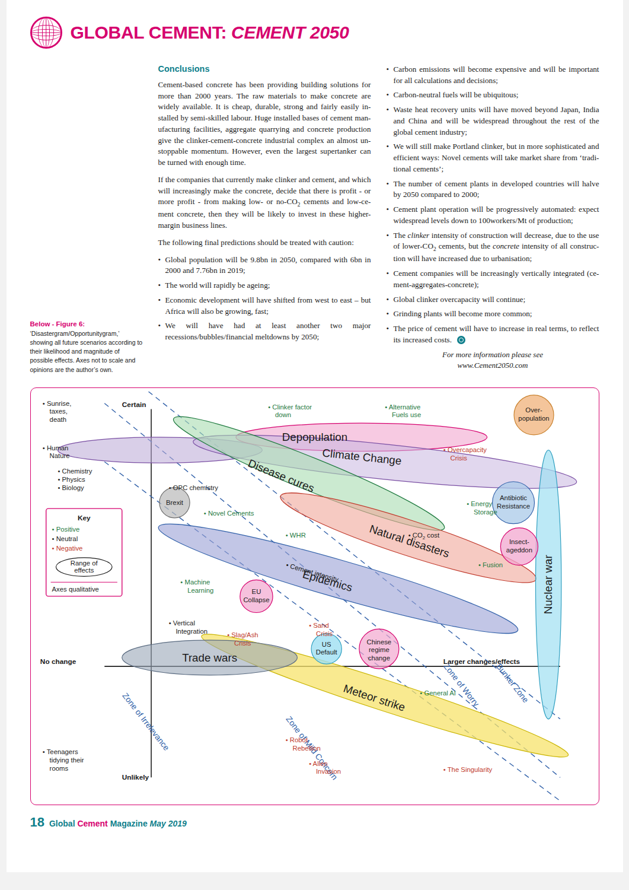GLOBAL CEMENT: CEMENT 2050
Below - Figure 6: ‘Disastergram/Opportunitygram,’ showing all future scenarios according to their likelihood and magnitude of possible effects. Axes not to scale and opinions are the author’s own.
Conclusions
Cement-based concrete has been providing building solutions for more than 2000 years. The raw materials to make concrete are widely available. It is cheap, durable, strong and fairly easily installed by semi-skilled labour. Huge installed bases of cement manufacturing facilities, aggregate quarrying and concrete production give the clinker-cement-concrete industrial complex an almost unstoppable momentum. However, even the largest supertanker can be turned with enough time.
If the companies that currently make clinker and cement, and which will increasingly make the concrete, decide that there is profit - or more profit - from making low- or no-CO2 cements and low-cement concrete, then they will be likely to invest in these higher-margin business lines.
The following final predictions should be treated with caution:
Global population will be 9.8bn in 2050, compared with 6bn in 2000 and 7.76bn in 2019;
The world will rapidly be ageing;
Economic development will have shifted from west to east – but Africa will also be growing, fast;
We will have had at least another two major recessions/bubbles/financial meltdowns by 2050;
Carbon emissions will become expensive and will be important for all calculations and decisions;
Carbon-neutral fuels will be ubiquitous;
Waste heat recovery units will have moved beyond Japan, India and China and will be widespread throughout the rest of the global cement industry;
We will still make Portland clinker, but in more sophisticated and efficient ways: Novel cements will take market share from ‘traditional cements’;
The number of cement plants in developed countries will halve by 2050 compared to 2000;
Cement plant operation will be progressively automated: expect widespread levels down to 100workers/Mt of production;
The clinker intensity of construction will decrease, due to the use of lower-CO2 cements, but the concrete intensity of all construction will have increased due to urbanisation;
Cement companies will be increasingly vertically integrated (cement-aggregates-concrete);
Global clinker overcapacity will continue;
Grinding plants will become more common;
The price of cement will have to increase in real terms, to reflect its increased costs.
For more information please see
www.Cement2050.com
Certain Unlikely No change Larger changes/effects Zone of Irrelevance Zone of Mild Concern Zone of Worry Bunker Zone Depopulation Climate Change Disease cures Natural disasters Epidemics Meteor strike Trade wars Nuclear war Over- population Antibiotic Resistance Insect- ageddon Brexit EU Collapse US Default Chinese regime change • Sunrise, taxes, death • Human Nature • Chemistry • Physics • Biology • Teenagers tidying their rooms Key • Positive • Neutral • Negative Range of effects Axes qualitative • Clinker factor down • Alternative Fuels use • Overcapacity Crisis • OPC chemistry • Novel Cements • WHR • Energy Storage • CO2 cost • Cement intensity • Fusion • Machine Learning • Vertical Integration • Slag/Ash Crisis • Sand Crisis • General AI • Robot Rebellion • Alien Invasion • The Singularity
18 Global Cement Magazine May 2019